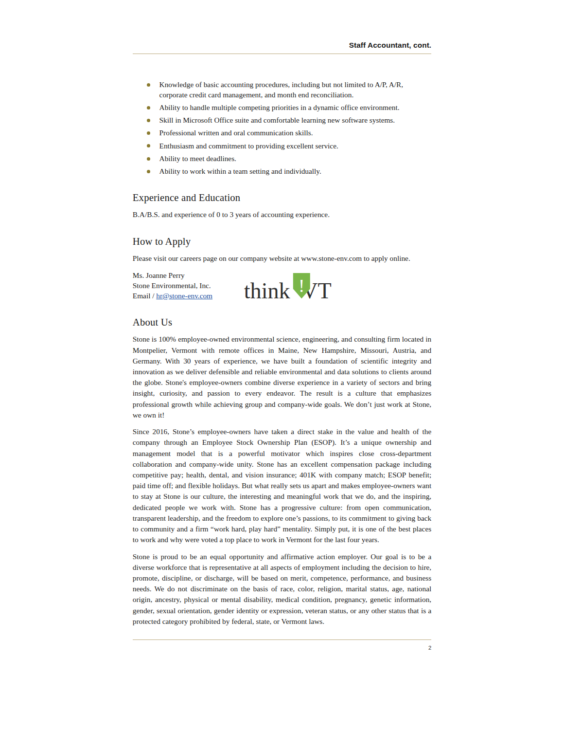Staff Accountant, cont.
Knowledge of basic accounting procedures, including but not limited to A/P, A/R, corporate credit card management, and month end reconciliation.
Ability to handle multiple competing priorities in a dynamic office environment.
Skill in Microsoft Office suite and comfortable learning new software systems.
Professional written and oral communication skills.
Enthusiasm and commitment to providing excellent service.
Ability to meet deadlines.
Ability to work within a team setting and individually.
Experience and Education
B.A/B.S. and experience of 0 to 3 years of accounting experience.
How to Apply
Please visit our careers page on our company website at www.stone-env.com to apply online.
Ms. Joanne Perry
Stone Environmental, Inc.
Email / hr@stone-env.com
think VT !
About Us
Stone is 100% employee-owned environmental science, engineering, and consulting firm located in Montpelier, Vermont with remote offices in Maine, New Hampshire, Missouri, Austria, and Germany. With 30 years of experience, we have built a foundation of scientific integrity and innovation as we deliver defensible and reliable environmental and data solutions to clients around the globe. Stone's employee-owners combine diverse experience in a variety of sectors and bring insight, curiosity, and passion to every endeavor. The result is a culture that emphasizes professional growth while achieving group and company-wide goals. We don’t just work at Stone, we own it!
Since 2016, Stone’s employee-owners have taken a direct stake in the value and health of the company through an Employee Stock Ownership Plan (ESOP). It’s a unique ownership and management model that is a powerful motivator which inspires close cross-department collaboration and company-wide unity. Stone has an excellent compensation package including competitive pay; health, dental, and vision insurance; 401K with company match; ESOP benefit; paid time off; and flexible holidays. But what really sets us apart and makes employee-owners want to stay at Stone is our culture, the interesting and meaningful work that we do, and the inspiring, dedicated people we work with. Stone has a progressive culture: from open communication, transparent leadership, and the freedom to explore one’s passions, to its commitment to giving back to community and a firm “work hard, play hard” mentality. Simply put, it is one of the best places to work and why were voted a top place to work in Vermont for the last four years.
Stone is proud to be an equal opportunity and affirmative action employer. Our goal is to be a diverse workforce that is representative at all aspects of employment including the decision to hire, promote, discipline, or discharge, will be based on merit, competence, performance, and business needs. We do not discriminate on the basis of race, color, religion, marital status, age, national origin, ancestry, physical or mental disability, medical condition, pregnancy, genetic information, gender, sexual orientation, gender identity or expression, veteran status, or any other status that is a protected category prohibited by federal, state, or Vermont laws.
2